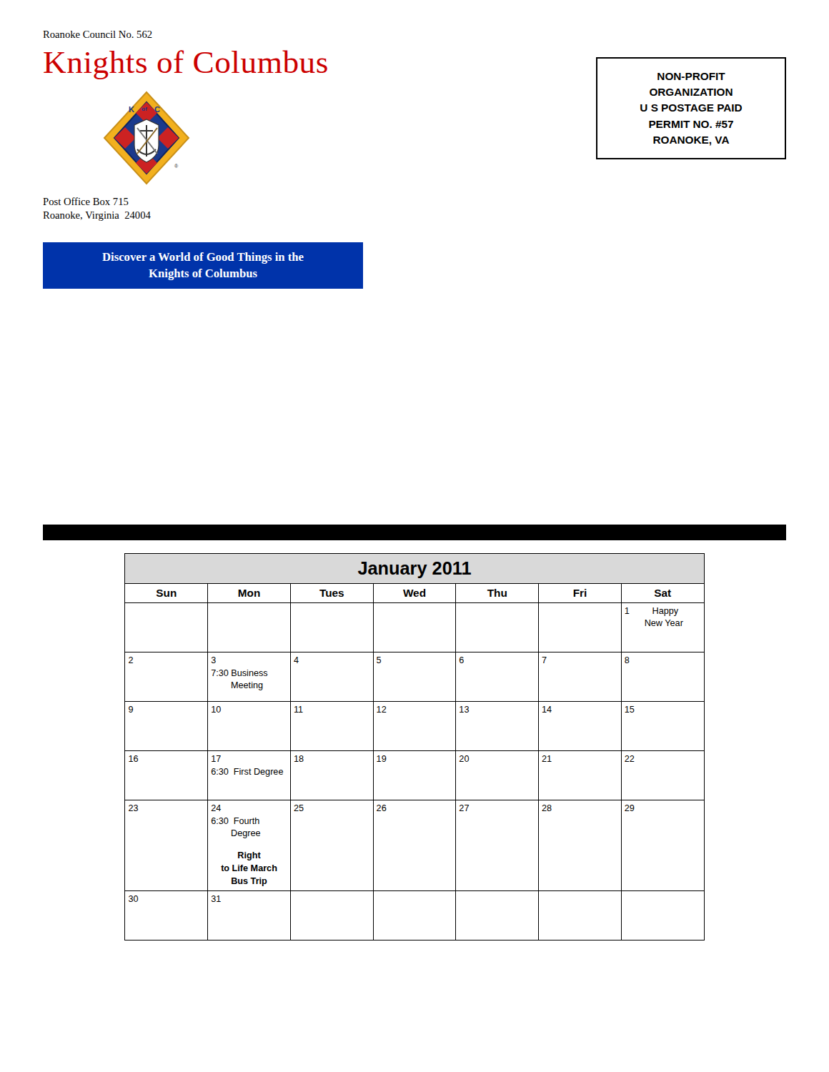Roanoke Council No. 562
Knights of Columbus
K of C ®
Post Office Box 715
Roanoke, Virginia 24004
Discover a World of Good Things in the
Knights of Columbus
NON-PROFIT
ORGANIZATION
U S POSTAGE PAID
PERMIT NO. #57
ROANOKE, VA
January 2011
| Sun | Mon | Tues | Wed | Thu | Fri | Sat |
| --- | --- | --- | --- | --- | --- | --- |
| | | | | | | 1 Happy New Year |
| 2 | 3 7:30 Business Meeting | 4 | 5 | 6 | 7 | 8 |
| 9 | 10 | 11 | 12 | 13 | 14 | 15 |
| 16 | 17 6:30 First Degree | 18 | 19 | 20 | 21 | 22 |
| 23 | 24 6:30 Fourth Degree Right to Life March Bus Trip | 25 | 26 | 27 | 28 | 29 |
| 30 | 31 | | | | | |